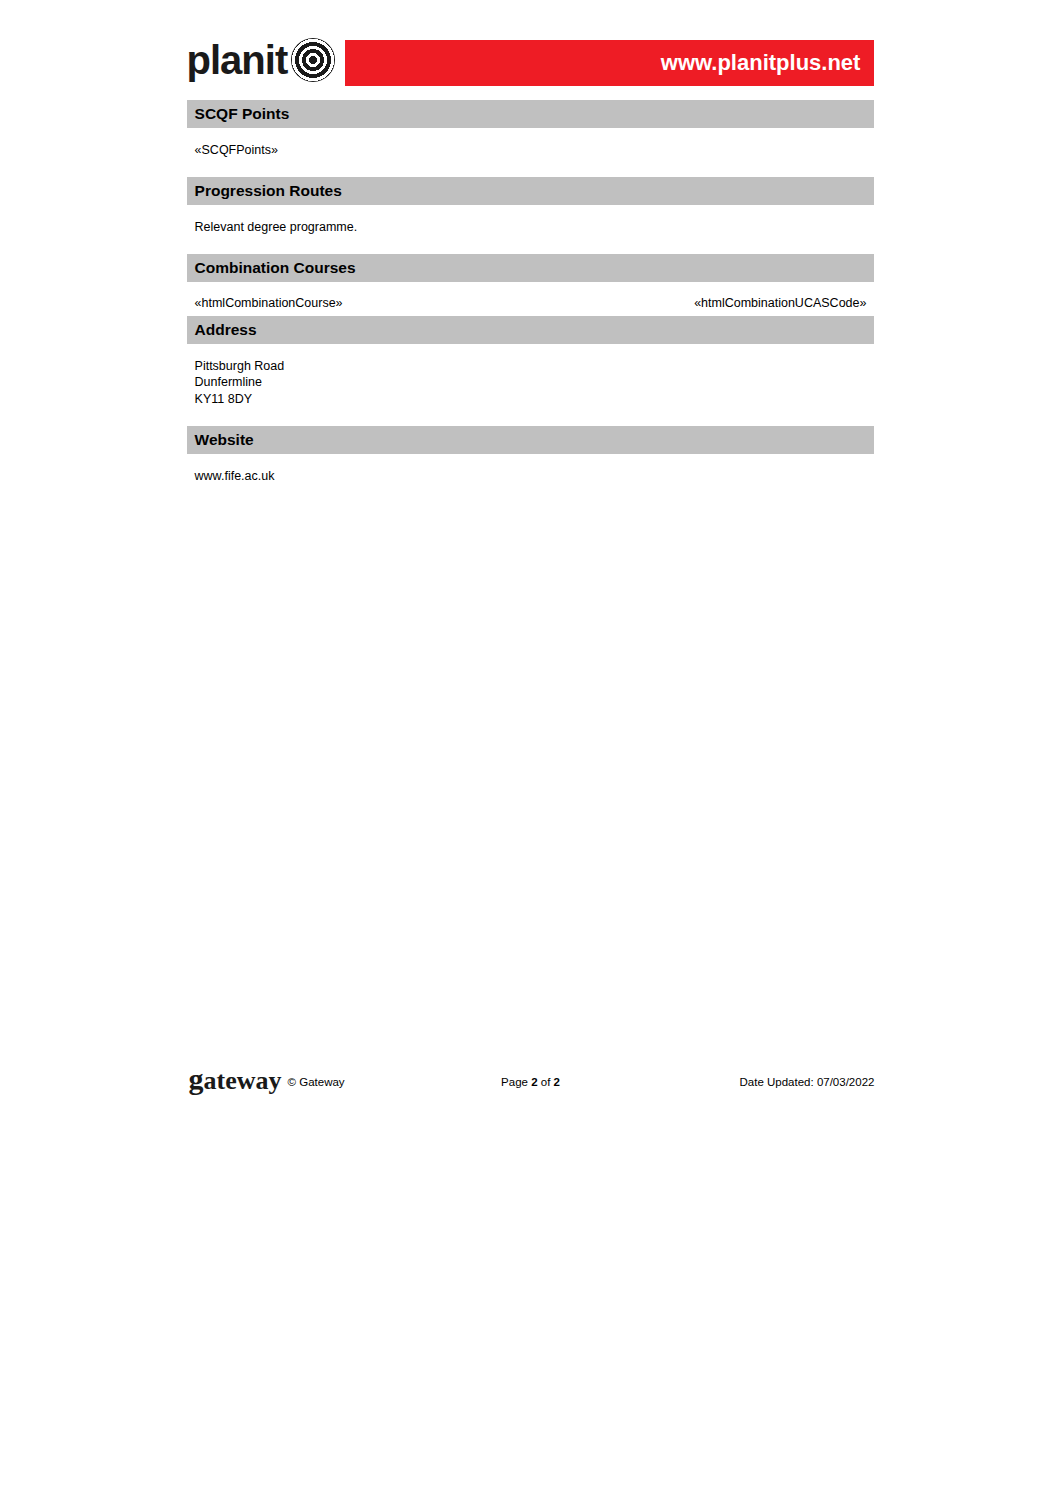planit
www.planitplus.net
SCQF Points
«SCQFPoints»
Progression Routes
Relevant degree programme.
Combination Courses
«htmlCombinationCourse» «htmlCombinationUCASCode»
Address
Pittsburgh Road
Dunfermline
KY11 8DY
Website
www.fife.ac.uk
gateway © Gateway
Page 2 of 2
Date Updated: 07/03/2022